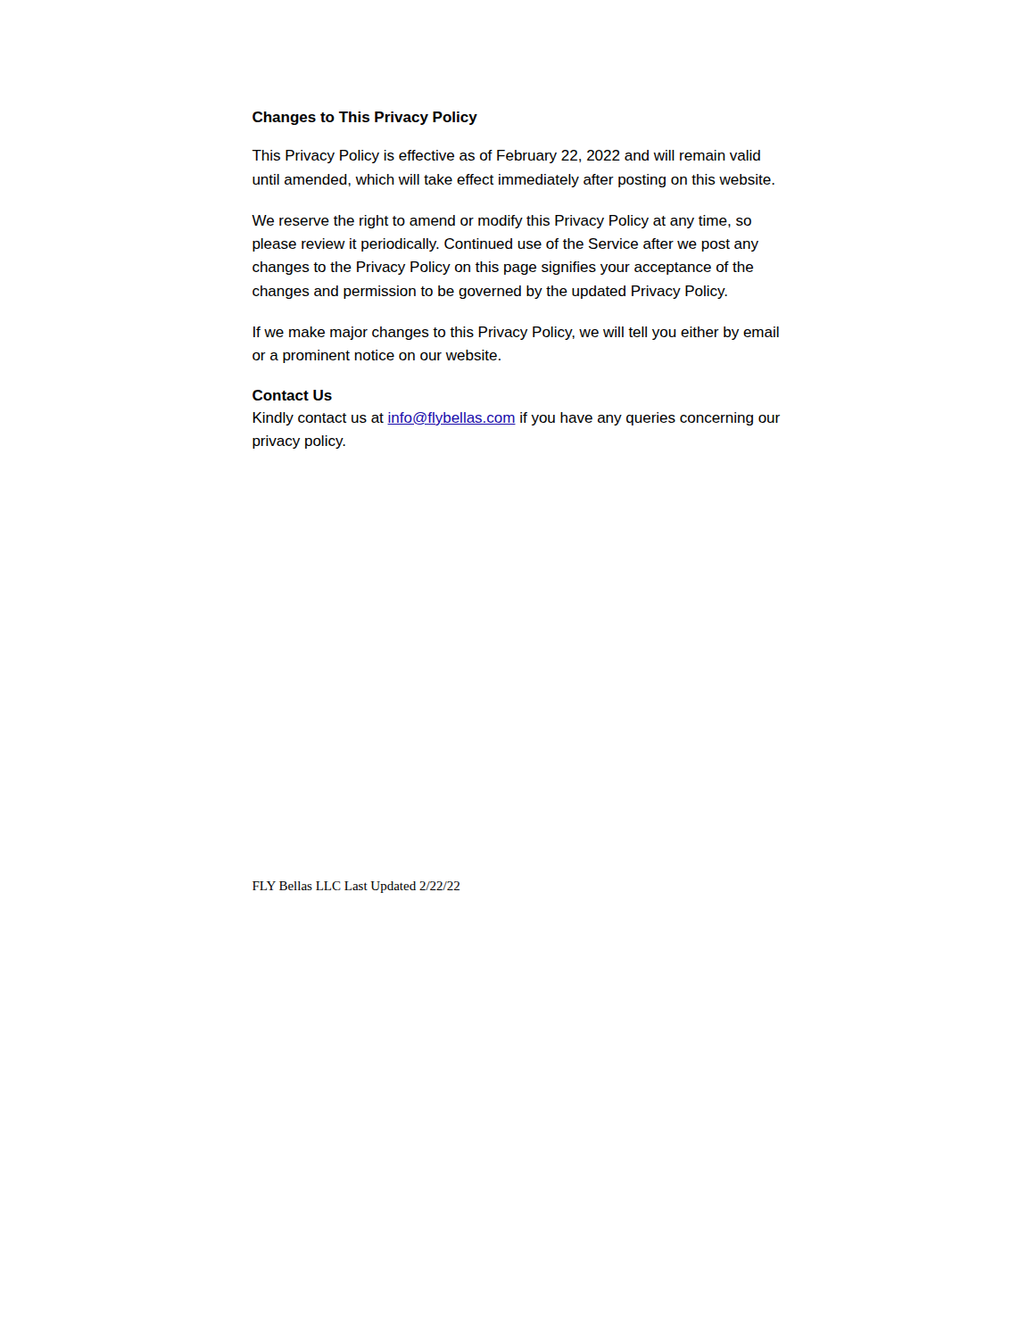Changes to This Privacy Policy
This Privacy Policy is effective as of February 22, 2022 and will remain valid until amended, which will take effect immediately after posting on this website.
We reserve the right to amend or modify this Privacy Policy at any time, so please review it periodically. Continued use of the Service after we post any changes to the Privacy Policy on this page signifies your acceptance of the changes and permission to be governed by the updated Privacy Policy.
If we make major changes to this Privacy Policy, we will tell you either by email or a prominent notice on our website.
Contact Us
Kindly contact us at info@flybellas.com if you have any queries concerning our privacy policy.
FLY Bellas LLC Last Updated 2/22/22